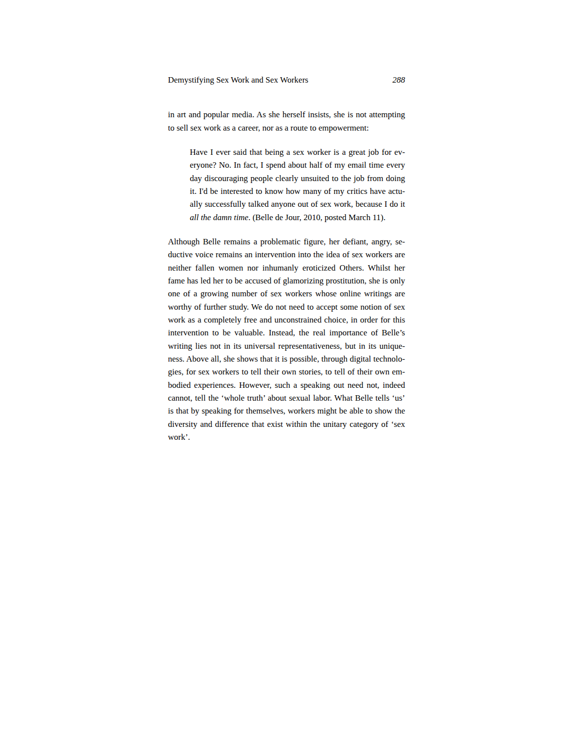Demystifying Sex Work and Sex Workers 288
in art and popular media. As she herself insists, she is not attempting to sell sex work as a career, nor as a route to empowerment:
Have I ever said that being a sex worker is a great job for everyone? No. In fact, I spend about half of my email time every day discouraging people clearly unsuited to the job from doing it. I'd be interested to know how many of my critics have actually successfully talked anyone out of sex work, because I do it all the damn time. (Belle de Jour, 2010, posted March 11).
Although Belle remains a problematic figure, her defiant, angry, seductive voice remains an intervention into the idea of sex workers are neither fallen women nor inhumanly eroticized Others. Whilst her fame has led her to be accused of glamorizing prostitution, she is only one of a growing number of sex workers whose online writings are worthy of further study. We do not need to accept some notion of sex work as a completely free and unconstrained choice, in order for this intervention to be valuable. Instead, the real importance of Belle’s writing lies not in its universal representativeness, but in its uniqueness. Above all, she shows that it is possible, through digital technologies, for sex workers to tell their own stories, to tell of their own embodied experiences. However, such a speaking out need not, indeed cannot, tell the ‘whole truth’ about sexual labor. What Belle tells ‘us’ is that by speaking for themselves, workers might be able to show the diversity and difference that exist within the unitary category of ‘sex work’.